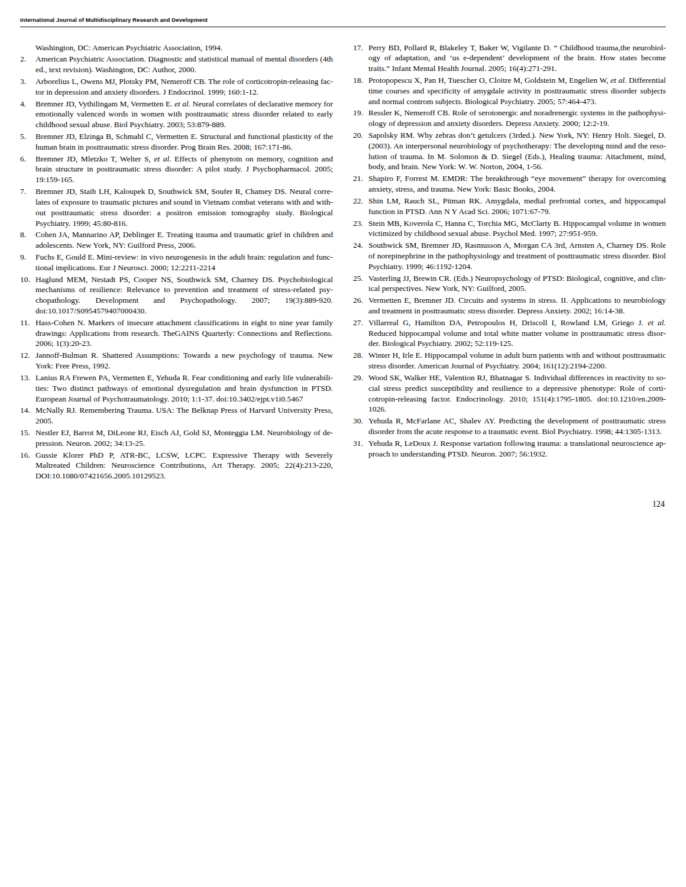International Journal of Multidisciplinary Research and Development
Washington, DC: American Psychiatric Association, 1994.
American Psychiatric Association. Diagnostic and statistical manual of mental disorders (4th ed., text revision). Washington, DC: Author, 2000.
Arborelius L, Owens MJ, Plotsky PM, Nemeroff CB. The role of corticotropin-releasing factor in depression and anxiety disorders. J Endocrinol. 1999; 160:1-12.
Bremner JD, Vythilingam M, Vermetten E. et al. Neural correlates of declarative memory for emotionally valenced words in women with posttraumatic stress disorder related to early childhood sexual abuse. Biol Psychiatry. 2003; 53:879-889.
Bremner JD, Elzinga B, Schmahl C, Vermetten E. Structural and functional plasticity of the human brain in posttraumatic stress disorder. Prog Brain Res. 2008; 167:171-86.
Bremner JD, Mletzko T, Welter S, et al. Effects of phenytoin on memory, cognition and brain structure in posttraumatic stress disorder: A pilot study. J Psychopharmacol. 2005; 19:159-165.
Bremner JD, Staib LH, Kaloupek D, Southwick SM, Soufer R, Chamey DS. Neural correlates of exposure to traumatic pictures and sound in Vietnam combat veterans with and without posttraumatic stress disorder: a positron emission tomography study. Biological Psychiatry. 1999; 45:80-816.
Cohen JA, Mannarino AP, Deblinger E. Treating trauma and traumatic grief in children and adolescents. New York, NY: Guilford Press, 2006.
Fuchs E, Gould E. Mini-review: in vivo neurogenesis in the adult brain: regulation and functional implications. Eur J Neurosci. 2000; 12:2211-2214
Haglund MEM, Nestadt PS, Cooper NS, Southwick SM, Charney DS. Psychobiological mechanisms of resilience: Relevance to prevention and treatment of stress-related psychopathology. Development and Psychopathology. 2007; 19(3):889-920. doi:10.1017/S0954579407000430.
Hass-Cohen N. Markers of insecure attachment classifications in eight to nine year family drawings: Applications from research. TheGAINS Quarterly: Connections and Reflections. 2006; 1(3):20-23.
Jannoff-Bulman R. Shattered Assumptions: Towards a new psychology of trauma. New York: Free Press, 1992.
Lanius RA Frewen PA, Vermetten E, Yehuda R. Fear conditioning and early life vulnerabilities: Two distinct pathways of emotional dysregulation and brain dysfunction in PTSD. European Journal of Psychotraumatology. 2010; 1:1-37. doi:10.3402/ejpt.v1i0.5467
McNally RJ. Remembering Trauma. USA: The Belknap Press of Harvard University Press, 2005.
Nestler EJ, Barrot M, DiLeone RJ, Eisch AJ, Gold SJ, Monteggia LM. Neurobiology of depression. Neuron. 2002; 34:13-25.
Gussie Klorer PhD P, ATR-BC, LCSW, LCPC. Expressive Therapy with Severely Maltreated Children: Neuroscience Contributions, Art Therapy. 2005; 22(4):213-220, DOI:10.1080/07421656.2005.10129523.
Perry BD, Pollard R, Blakeley T, Baker W, Vigilante D. “ Childhood trauma,the neurobiology of adaptation, and ‘us e-dependent’ development of the brain. How states become traits.” Infant Mental Health Journal. 2005; 16(4):271-291.
Protopopescu X, Pan H, Tuescher O, Cloitre M, Goldstein M, Engelien W, et al. Differential time courses and specificity of amygdale activity in posttraumatic stress disorder subjects and normal controm subjects. Biological Psychiatry. 2005; 57:464-473.
Ressler K, Nemeroff CB. Role of serotonergic and noradrenergic systems in the pathophysiology of depression and anxiety disorders. Depress Anxiety. 2000; 12:2-19.
Sapolsky RM. Why zebras don’t getulcers (3rded.). New York, NY: Henry Holt. Siegel, D. (2003). An interpersonal neurobiology of psychotherapy: The developing mind and the resolution of trauma. In M. Solomon & D. Siegel (Eds.), Healing trauma: Attachment, mind, body, and brain. New York: W. W. Norton, 2004, 1-56.
Shapiro F, Forrest M. EMDR: The breakthrough “eye movement” therapy for overcoming anxiety, stress, and trauma. New York: Basic Books, 2004.
Shin LM, Rauch SL, Pitman RK. Amygdala, medial prefrontal cortex, and hippocampal function in PTSD. Ann N Y Acad Sci. 2006; 1071:67-79.
Stein MB, Koverola C, Hanna C, Torchia MG, McClarty B. Hippocampal volume in women victimized by childhood sexual abuse. Psychol Med. 1997; 27:951-959.
Southwick SM, Bremner JD, Rasmusson A, Morgan CA 3rd, Arnsten A, Charney DS. Role of norepinephrine in the pathophysiology and treatment of posttraumatic stress disorder. Biol Psychiatry. 1999; 46:1192-1204.
Vasterling JJ, Brewin CR. (Eds.) Neuropsychology of PTSD: Biological, cognitive, and clinical perspectives. New York, NY: Guilford, 2005.
Vermetten E, Bremner JD. Circuits and systems in stress. II. Applications to neurobiology and treatment in posttraumatic stress disorder. Depress Anxiety. 2002; 16:14-38.
Villarreal G, Hamilton DA, Petropoulos H, Driscoll I, Rowland LM, Griego J. et al. Reduced hippocampal volume and total white matter volume in posttraumatic stress disorder. Biological Psychiatry. 2002; 52:119-125.
Winter H, Irle E. Hippocampal volume in adult burn patients with and without posttraumatic stress disorder. American Journal of Psychiatry. 2004; 161(12):2194-2200.
Wood SK, Walker HE, Valention RJ, Bhatnagar S. Individual differences in reactivity to social stress predict susceptibility and resilience to a depressive phenotype: Role of corticotropin-releasing factor. Endocrinology. 2010; 151(4):1795-1805. doi:10.1210/en.2009-1026.
Yehuda R, McFarlane AC, Shalev AY. Predicting the development of posttraumatic stress disorder from the acute response to a traumatic event. Biol Psychiatry. 1998; 44:1305-1313.
Yehuda R, LeDoux J. Response variation following trauma: a translational neuroscience approach to understanding PTSD. Neuron. 2007; 56:1932.
124